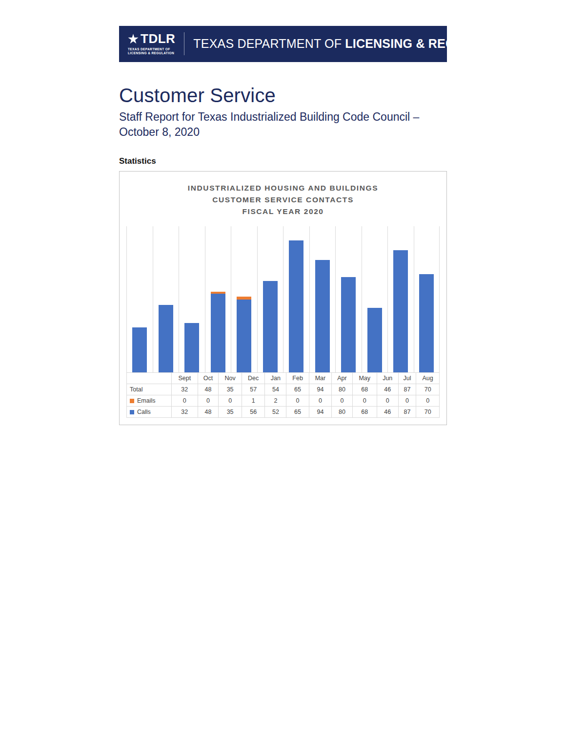TDLR
TEXAS DEPARTMENT OF
LICENSING & REGULATION
TEXAS DEPARTMENT OF LICENSING & REGULATION
Customer Service
Staff Report for Texas Industrialized Building Code Council –
October 8, 2020
Statistics
INDUSTRIALIZED HOUSING AND BUILDINGS
CUSTOMER SERVICE CONTACTS
FISCAL YEAR 2020
| | Sept | Oct | Nov | Dec | Jan | Feb | Mar | Apr | May | Jun | Jul | Aug |
| Total | 32 | 48 | 35 | 57 | 54 | 65 | 94 | 80 | 68 | 46 | 87 | 70 |
| Emails | 0 | 0 | 0 | 1 | 2 | 0 | 0 | 0 | 0 | 0 | 0 | 0 |
| Calls | 32 | 48 | 35 | 56 | 52 | 65 | 94 | 80 | 68 | 46 | 87 | 70 |